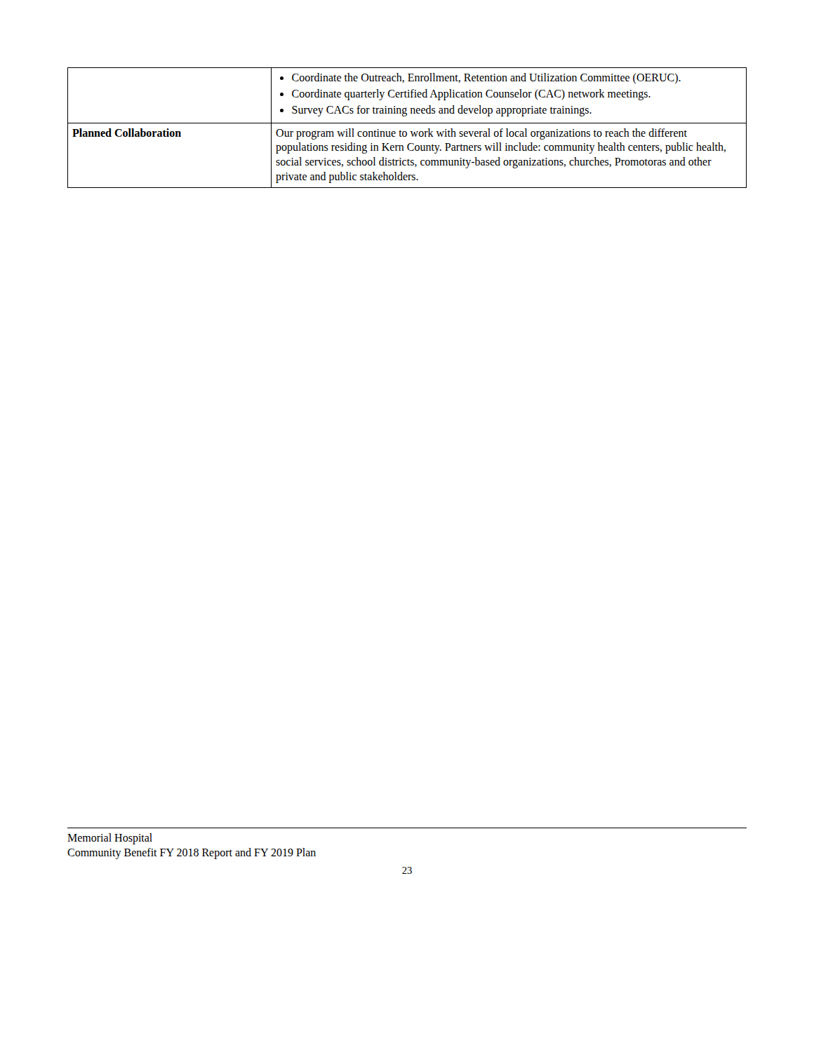| | Coordinate the Outreach, Enrollment, Retention and Utilization Committee (OERUC). Coordinate quarterly Certified Application Counselor (CAC) network meetings. Survey CACs for training needs and develop appropriate trainings. |
| Planned Collaboration | Our program will continue to work with several of local organizations to reach the different populations residing in Kern County. Partners will include: community health centers, public health, social services, school districts, community-based organizations, churches, Promotoras and other private and public stakeholders. |
Memorial Hospital
Community Benefit FY 2018 Report and FY 2019 Plan
23